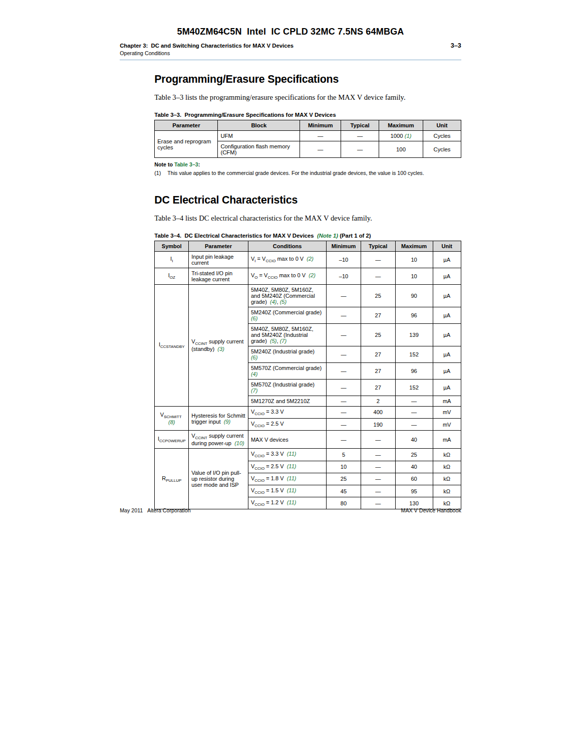5M40ZM64C5N Intel IC CPLD 32MC 7.5NS 64MBGA
Chapter 3: DC and Switching Characteristics for MAX V Devices
Operating Conditions
3–3
Programming/Erasure Specifications
Table 3–3 lists the programming/erasure specifications for the MAX V device family.
Table 3–3. Programming/Erasure Specifications for MAX V Devices
| Parameter | Block | Minimum | Typical | Maximum | Unit |
| --- | --- | --- | --- | --- | --- |
| Erase and reprogram cycles | UFM | — | — | 1000 (1) | Cycles |
| Configuration flash memory (CFM) | — | — | 100 | Cycles |
Note to Table 3–3:
(1) This value applies to the commercial grade devices. For the industrial grade devices, the value is 100 cycles.
DC Electrical Characteristics
Table 3–4 lists DC electrical characteristics for the MAX V device family.
Table 3–4. DC Electrical Characteristics for MAX V Devices (Note 1) (Part 1 of 2)
| Symbol | Parameter | Conditions | Minimum | Typical | Maximum | Unit |
| --- | --- | --- | --- | --- | --- | --- |
| I I | Input pin leakage current | V I = V CCIO max to 0 V (2) | –10 | — | 10 | µA |
| I OZ | Tri-stated I/O pin leakage current | V O = V CCIO max to 0 V (2) | –10 | — | 10 | µA |
| I CCSTANDBY | V CCINT supply current (standby) (3) | 5M40Z, 5M80Z, 5M160Z, and 5M240Z (Commercial grade) (4) , (5) | — | 25 | 90 | µA |
| 5M240Z (Commercial grade) (6) | — | 27 | 96 | µA |
| 5M40Z, 5M80Z, 5M160Z, and 5M240Z (Industrial grade) (5) , (7) | — | 25 | 139 | µA |
| 5M240Z (Industrial grade) (6) | — | 27 | 152 | µA |
| 5M570Z (Commercial grade) (4) | — | 27 | 96 | µA |
| 5M570Z (Industrial grade) (7) | — | 27 | 152 | µA |
| 5M1270Z and 5M2210Z | — | 2 | — | mA |
| V SCHMITT (8) | Hysteresis for Schmitt trigger input (9) | V CCIO = 3.3 V | — | 400 | — | mV |
| V CCIO = 2.5 V | — | 190 | — | mV |
| I CCPOWERUP | V CCINT supply current during power-up (10) | MAX V devices | — | — | 40 | mA |
| R PULLUP | Value of I/O pin pull-up resistor during user mode and ISP | V CCIO = 3.3 V (11) | 5 | — | 25 | kΩ |
| V CCIO = 2.5 V (11) | 10 | — | 40 | kΩ |
| V CCIO = 1.8 V (11) | 25 | — | 60 | kΩ |
| V CCIO = 1.5 V (11) | 45 | — | 95 | kΩ |
| V CCIO = 1.2 V (11) | 80 | — | 130 | kΩ |
May 2011 Altera Corporation
MAX V Device Handbook